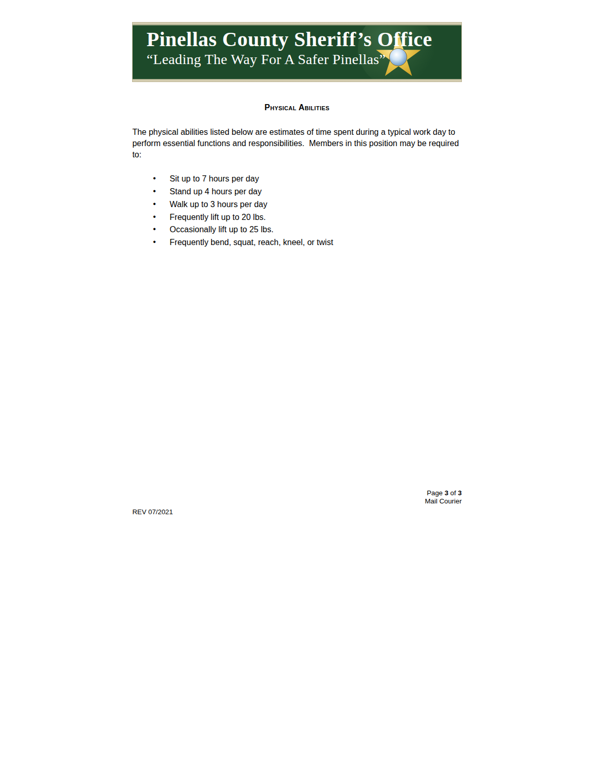Pinellas County Sheriff’s Office
“Leading The Way For A Safer Pinellas”
Physical Abilities
The physical abilities listed below are estimates of time spent during a typical work day to perform essential functions and responsibilities. Members in this position may be required to:
Sit up to 7 hours per day
Stand up 4 hours per day
Walk up to 3 hours per day
Frequently lift up to 20 lbs.
Occasionally lift up to 25 lbs.
Frequently bend, squat, reach, kneel, or twist
Page 3 of 3
Mail Courier
REV 07/2021